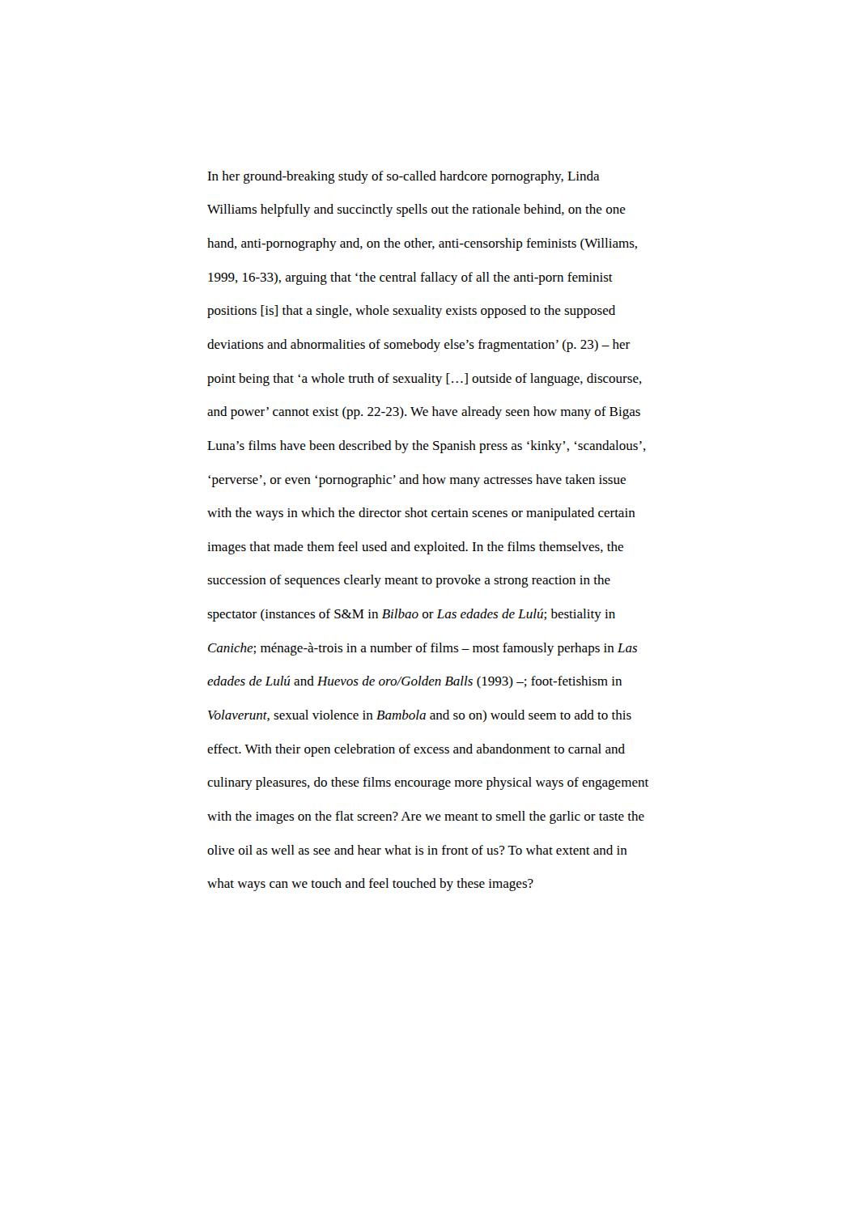In her ground-breaking study of so-called hardcore pornography, Linda Williams helpfully and succinctly spells out the rationale behind, on the one hand, anti-pornography and, on the other, anti-censorship feminists (Williams, 1999, 16-33), arguing that ‘the central fallacy of all the anti-porn feminist positions [is] that a single, whole sexuality exists opposed to the supposed deviations and abnormalities of somebody else’s fragmentation’ (p. 23) – her point being that ‘a whole truth of sexuality […] outside of language, discourse, and power’ cannot exist (pp. 22-23). We have already seen how many of Bigas Luna’s films have been described by the Spanish press as ‘kinky’, ‘scandalous’, ‘perverse’, or even ‘pornographic’ and how many actresses have taken issue with the ways in which the director shot certain scenes or manipulated certain images that made them feel used and exploited. In the films themselves, the succession of sequences clearly meant to provoke a strong reaction in the spectator (instances of S&M in Bilbao or Las edades de Lulú; bestiality in Caniche; ménage-à-trois in a number of films – most famously perhaps in Las edades de Lulú and Huevos de oro/Golden Balls (1993) –; foot-fetishism in Volaverunt, sexual violence in Bambola and so on) would seem to add to this effect. With their open celebration of excess and abandonment to carnal and culinary pleasures, do these films encourage more physical ways of engagement with the images on the flat screen? Are we meant to smell the garlic or taste the olive oil as well as see and hear what is in front of us? To what extent and in what ways can we touch and feel touched by these images?